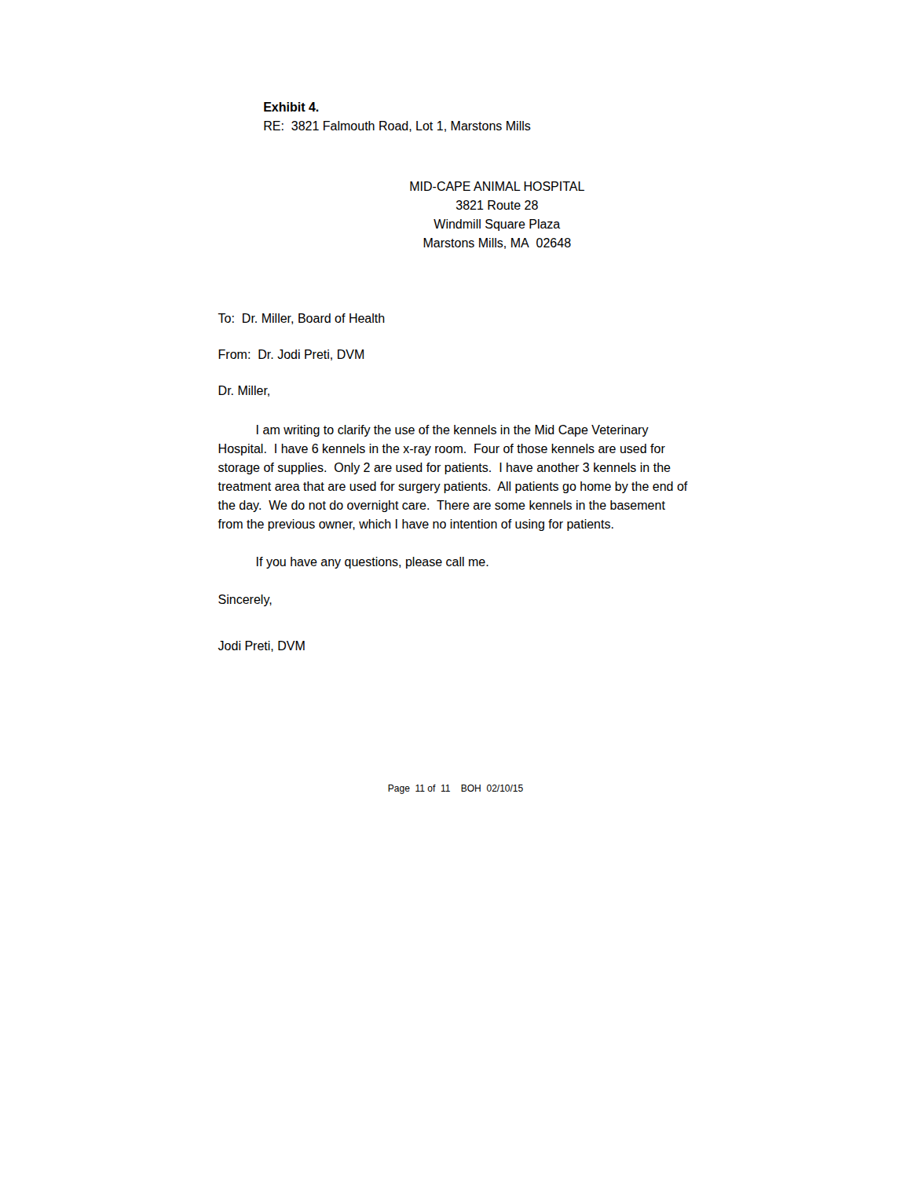Exhibit 4.
RE: 3821 Falmouth Road, Lot 1, Marstons Mills
MID-CAPE ANIMAL HOSPITAL
3821 Route 28
Windmill Square Plaza
Marstons Mills, MA 02648
To: Dr. Miller, Board of Health
From: Dr. Jodi Preti, DVM
Dr. Miller,
I am writing to clarify the use of the kennels in the Mid Cape Veterinary Hospital. I have 6 kennels in the x-ray room. Four of those kennels are used for storage of supplies. Only 2 are used for patients. I have another 3 kennels in the treatment area that are used for surgery patients. All patients go home by the end of the day. We do not do overnight care. There are some kennels in the basement from the previous owner, which I have no intention of using for patients.
If you have any questions, please call me.
Sincerely,
Jodi Preti, DVM
Page 11 of 11 BOH 02/10/15